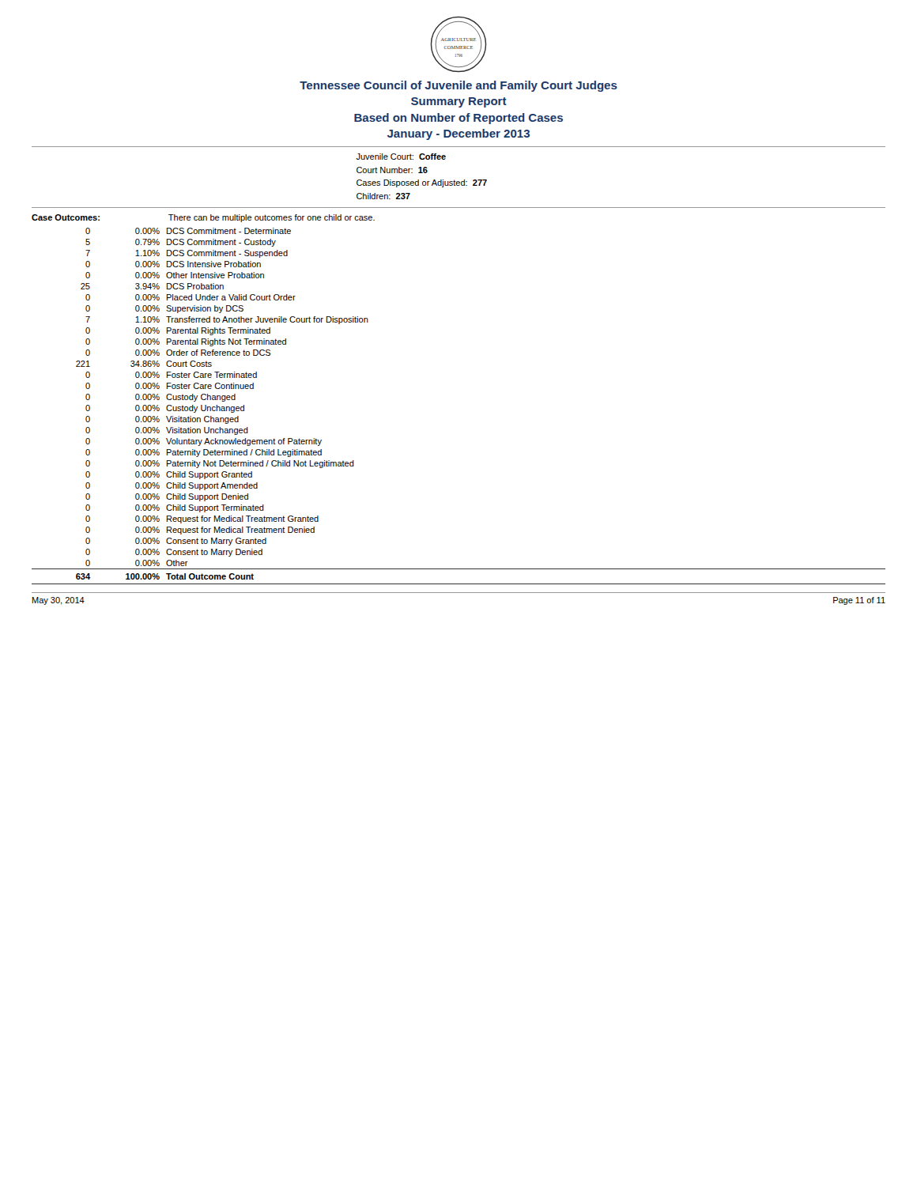Tennessee Council of Juvenile and Family Court Judges
Summary Report
Based on Number of Reported Cases
January - December 2013
Juvenile Court: Coffee
Court Number: 16
Cases Disposed or Adjusted: 277
Children: 237
Case Outcomes: There can be multiple outcomes for one child or case.
| 0 | 0.00% | DCS Commitment - Determinate |
| 5 | 0.79% | DCS Commitment - Custody |
| 7 | 1.10% | DCS Commitment - Suspended |
| 0 | 0.00% | DCS Intensive Probation |
| 0 | 0.00% | Other Intensive Probation |
| 25 | 3.94% | DCS Probation |
| 0 | 0.00% | Placed Under a Valid Court Order |
| 0 | 0.00% | Supervision by DCS |
| 7 | 1.10% | Transferred to Another Juvenile Court for Disposition |
| 0 | 0.00% | Parental Rights Terminated |
| 0 | 0.00% | Parental Rights Not Terminated |
| 0 | 0.00% | Order of Reference to DCS |
| 221 | 34.86% | Court Costs |
| 0 | 0.00% | Foster Care Terminated |
| 0 | 0.00% | Foster Care Continued |
| 0 | 0.00% | Custody Changed |
| 0 | 0.00% | Custody Unchanged |
| 0 | 0.00% | Visitation Changed |
| 0 | 0.00% | Visitation Unchanged |
| 0 | 0.00% | Voluntary Acknowledgement of Paternity |
| 0 | 0.00% | Paternity Determined / Child Legitimated |
| 0 | 0.00% | Paternity Not Determined / Child Not Legitimated |
| 0 | 0.00% | Child Support Granted |
| 0 | 0.00% | Child Support Amended |
| 0 | 0.00% | Child Support Denied |
| 0 | 0.00% | Child Support Terminated |
| 0 | 0.00% | Request for Medical Treatment Granted |
| 0 | 0.00% | Request for Medical Treatment Denied |
| 0 | 0.00% | Consent to Marry Granted |
| 0 | 0.00% | Consent to Marry Denied |
| 0 | 0.00% | Other |
| 634 | 100.00% | Total Outcome Count |
May 30, 2014 Page 11 of 11